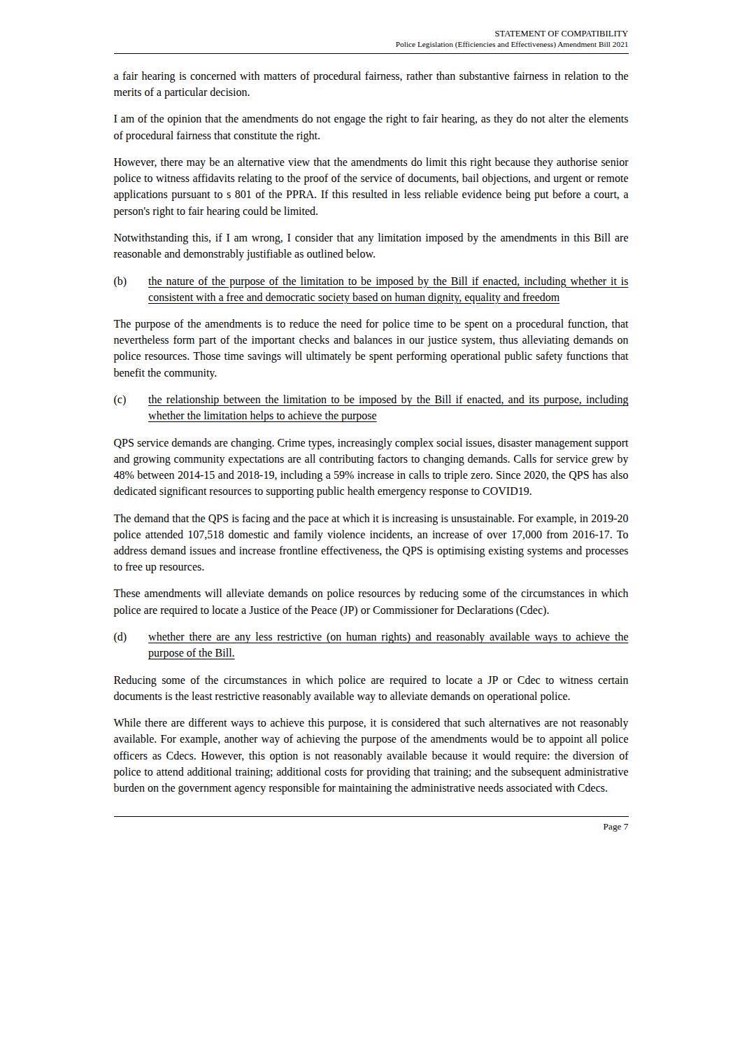STATEMENT OF COMPATIBILITY Police Legislation (Efficiencies and Effectiveness) Amendment Bill 2021
a fair hearing is concerned with matters of procedural fairness, rather than substantive fairness in relation to the merits of a particular decision.
I am of the opinion that the amendments do not engage the right to fair hearing, as they do not alter the elements of procedural fairness that constitute the right.
However, there may be an alternative view that the amendments do limit this right because they authorise senior police to witness affidavits relating to the proof of the service of documents, bail objections, and urgent or remote applications pursuant to s 801 of the PPRA. If this resulted in less reliable evidence being put before a court, a person's right to fair hearing could be limited.
Notwithstanding this, if I am wrong, I consider that any limitation imposed by the amendments in this Bill are reasonable and demonstrably justifiable as outlined below.
(b) the nature of the purpose of the limitation to be imposed by the Bill if enacted, including whether it is consistent with a free and democratic society based on human dignity, equality and freedom
The purpose of the amendments is to reduce the need for police time to be spent on a procedural function, that nevertheless form part of the important checks and balances in our justice system, thus alleviating demands on police resources. Those time savings will ultimately be spent performing operational public safety functions that benefit the community.
(c) the relationship between the limitation to be imposed by the Bill if enacted, and its purpose, including whether the limitation helps to achieve the purpose
QPS service demands are changing. Crime types, increasingly complex social issues, disaster management support and growing community expectations are all contributing factors to changing demands. Calls for service grew by 48% between 2014-15 and 2018-19, including a 59% increase in calls to triple zero. Since 2020, the QPS has also dedicated significant resources to supporting public health emergency response to COVID19.
The demand that the QPS is facing and the pace at which it is increasing is unsustainable. For example, in 2019-20 police attended 107,518 domestic and family violence incidents, an increase of over 17,000 from 2016-17. To address demand issues and increase frontline effectiveness, the QPS is optimising existing systems and processes to free up resources.
These amendments will alleviate demands on police resources by reducing some of the circumstances in which police are required to locate a Justice of the Peace (JP) or Commissioner for Declarations (Cdec).
(d) whether there are any less restrictive (on human rights) and reasonably available ways to achieve the purpose of the Bill.
Reducing some of the circumstances in which police are required to locate a JP or Cdec to witness certain documents is the least restrictive reasonably available way to alleviate demands on operational police.
While there are different ways to achieve this purpose, it is considered that such alternatives are not reasonably available. For example, another way of achieving the purpose of the amendments would be to appoint all police officers as Cdecs. However, this option is not reasonably available because it would require: the diversion of police to attend additional training; additional costs for providing that training; and the subsequent administrative burden on the government agency responsible for maintaining the administrative needs associated with Cdecs.
Page 7